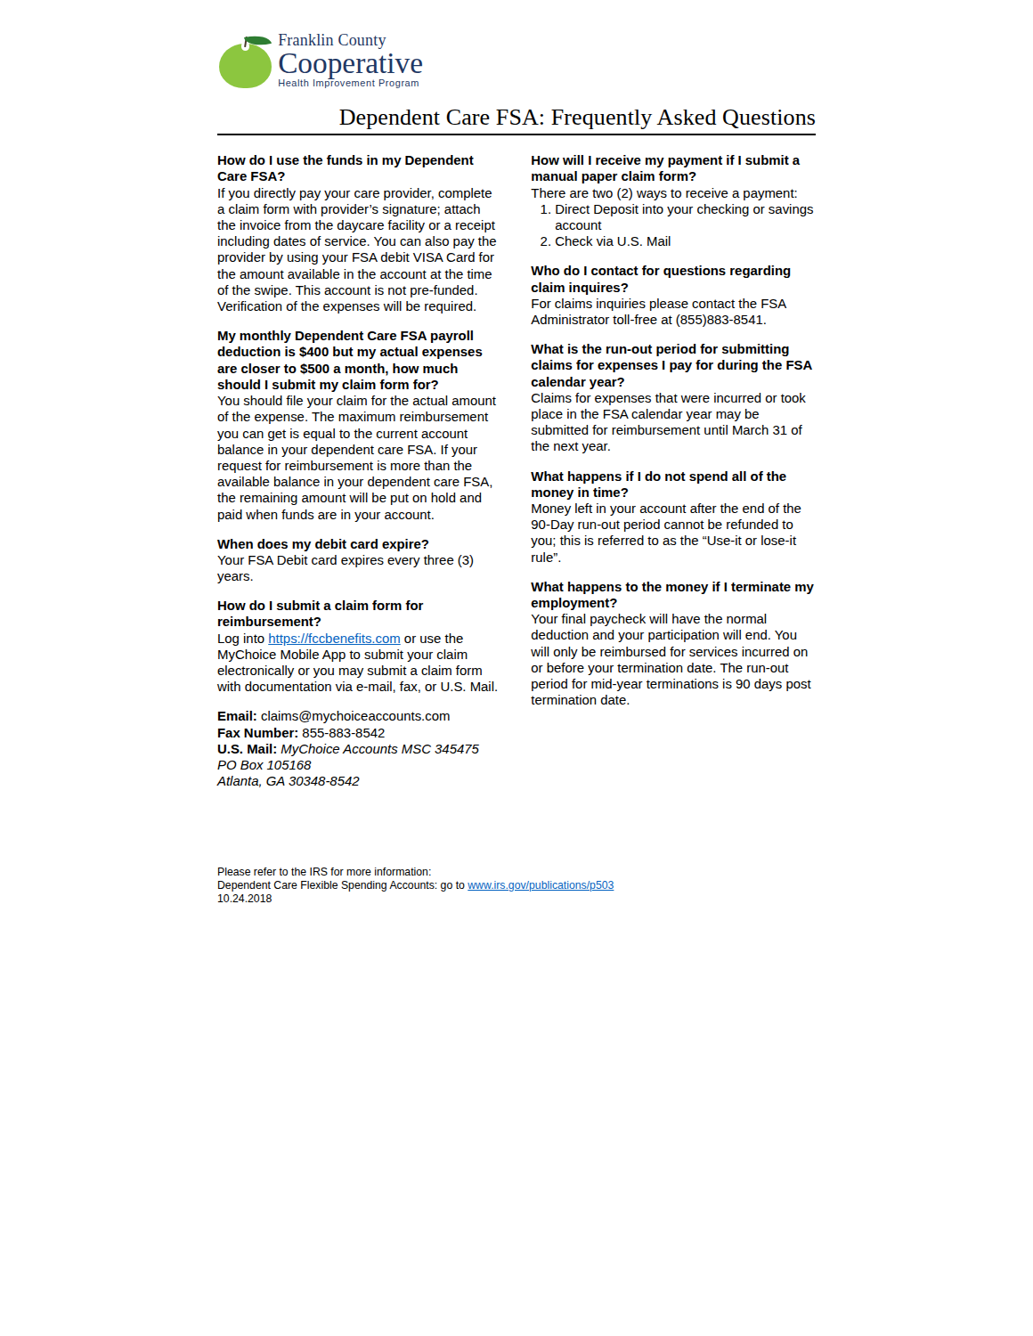Franklin County
Cooperative
Health Improvement Program
Dependent Care FSA: Frequently Asked Questions
How do I use the funds in my Dependent Care FSA?
If you directly pay your care provider, complete a claim form with provider’s signature; attach the invoice from the daycare facility or a receipt including dates of service. You can also pay the provider by using your FSA debit VISA Card for the amount available in the account at the time of the swipe. This account is not pre-funded. Verification of the expenses will be required.
My monthly Dependent Care FSA payroll deduction is $400 but my actual expenses are closer to $500 a month, how much should I submit my claim form for?
You should file your claim for the actual amount of the expense. The maximum reimbursement you can get is equal to the current account balance in your dependent care FSA. If your request for reimbursement is more than the available balance in your dependent care FSA, the remaining amount will be put on hold and paid when funds are in your account.
When does my debit card expire?
Your FSA Debit card expires every three (3) years.
How do I submit a claim form for reimbursement?
Log into https://fccbenefits.com or use the MyChoice Mobile App to submit your claim electronically or you may submit a claim form with documentation via e-mail, fax, or U.S. Mail.
Email: claims@mychoiceaccounts.com
Fax Number: 855-883-8542
U.S. Mail: MyChoice Accounts MSC 345475
PO Box 105168
Atlanta, GA 30348-8542
How will I receive my payment if I submit a manual paper claim form?
There are two (2) ways to receive a payment:
Direct Deposit into your checking or savings account
Check via U.S. Mail
Who do I contact for questions regarding claim inquires?
For claims inquiries please contact the FSA Administrator toll-free at (855)883-8541.
What is the run-out period for submitting claims for expenses I pay for during the FSA calendar year?
Claims for expenses that were incurred or took place in the FSA calendar year may be submitted for reimbursement until March 31 of the next year.
What happens if I do not spend all of the money in time?
Money left in your account after the end of the 90-Day run-out period cannot be refunded to you; this is referred to as the “Use-it or lose-it rule”.
What happens to the money if I terminate my employment?
Your final paycheck will have the normal deduction and your participation will end. You will only be reimbursed for services incurred on or before your termination date. The run-out period for mid-year terminations is 90 days post termination date.
Please refer to the IRS for more information:
Dependent Care Flexible Spending Accounts: go to www.irs.gov/publications/p503
10.24.2018